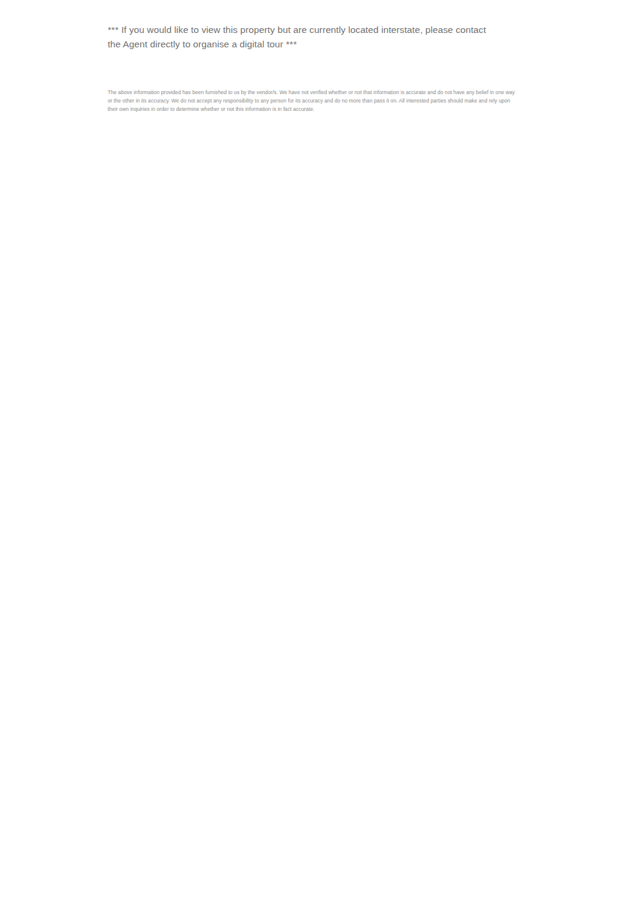*** If you would like to view this property but are currently located interstate, please contact the Agent directly to organise a digital tour ***
The above information provided has been furnished to us by the vendor/s. We have not verified whether or not that information is accurate and do not have any belief in one way or the other in its accuracy. We do not accept any responsibility to any person for its accuracy and do no more than pass it on. All interested parties should make and rely upon their own inquiries in order to determine whether or not this information is in fact accurate.